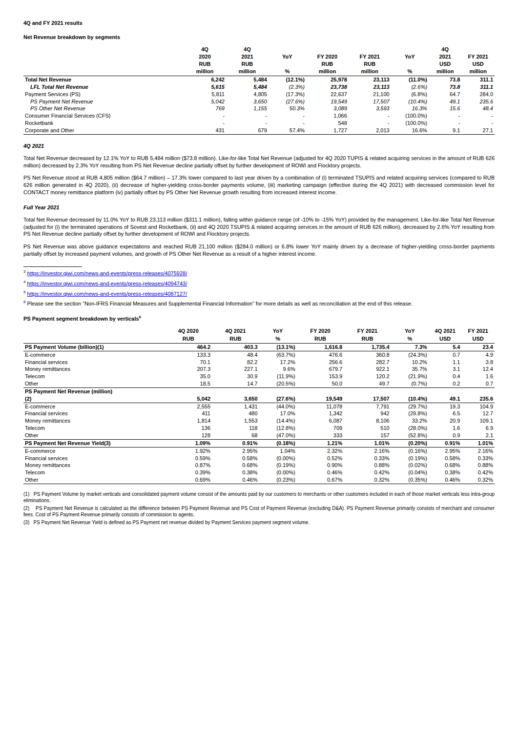4Q and FY 2021 results
Net Revenue breakdown by segments
| | 4Q 2020 | 4Q 2021 | YoY | FY 2020 | FY 2021 | YoY | 4Q 2021 | FY 2021 |
| --- | --- | --- | --- | --- | --- | --- | --- | --- |
| | RUB million | RUB million | % | RUB million | RUB million | % | USD million | USD million |
| Total Net Revenue | 6,242 | 5,484 | (12.1%) | 25,978 | 23,113 | (11.0%) | 73.8 | 311.1 |
| LFL Total Net Revenue | 5,615 | 5,484 | (2.3%) | 23,738 | 23,113 | (2.6%) | 73.8 | 311.1 |
| Payment Services (PS) | 5,811 | 4,805 | (17.3%) | 22,637 | 21,100 | (6.8%) | 64.7 | 284.0 |
| PS Payment Net Revenue | 5,042 | 3,650 | (27.6%) | 19,549 | 17,507 | (10.4%) | 49.1 | 235.6 |
| PS Other Net Revenue | 769 | 1,155 | 50.3% | 3,089 | 3,593 | 16.3% | 15.6 | 48.4 |
| Consumer Financial Services (CFS) | - | - | - | 1,066 | - | (100.0%) | - | - |
| Rocketbank | - | - | - | 548 | - | (100.0%) | - | - |
| Corporate and Other | 431 | 679 | 57.4% | 1,727 | 2,013 | 16.6% | 9.1 | 27.1 |
4Q 2021
Total Net Revenue decreased by 12.1% YoY to RUB 5,484 million ($73.8 million). Like-for-like Total Net Revenue (adjusted for 4Q 2020 TUPIS & related acquiring services in the amount of RUB 626 million) decreased by 2.3% YoY resulting from PS Net Revenue decline partially offset by further development of ROWI and Flocktory projects.
PS Net Revenue stood at RUB 4,805 million ($64.7 million) – 17.3% lower compared to last year driven by a combination of (i) terminated TSUPIS and related acquiring services (compared to RUB 626 million generated in 4Q 2020), (ii) decrease of higher-yielding cross-border payments volume, (iii) marketing campaign (effective during the 4Q 2021) with decreased commission level for CONTACT money remittance platform (iv) partially offset by PS Other Net Revenue growth resulting from increased interest income.
Full Year 2021
Total Net Revenue decreased by 11.0% YoY to RUB 23,113 million ($311.1 million), falling within guidance range (of -10% to -15% YoY) provided by the management. Like-for-like Total Net Revenue (adjusted for (i) the terminated operations of Sovest and Rocketbank, (ii) and 4Q 2020 TSUPIS & related acquiring services in the amount of RUB 626 million), decreased by 2.6% YoY resulting from PS Net Revenue decline partially offset by further development of ROWI and Flocktory projects.
PS Net Revenue was above guidance expectations and reached RUB 21,100 million ($284.0 million) or 6.8% lower YoY mainly driven by a decrease of higher-yielding cross-border payments partially offset by increased payment volumes, and growth of PS Other Net Revenue as a result of a higher interest income.
3 https://investor.qiwi.com/news-and-events/press-releases/4075928/
4 https://investor.qiwi.com/news-and-events/press-releases/4094743/
5 https://investor.qiwi.com/news-and-events/press-releases/4087127/
6 Please see the section “Non-IFRS Financial Measures and Supplemental Financial Information” for more details as well as reconciliation at the end of this release.
PS Payment segment breakdown by verticals6
| | 4Q 2020 | 4Q 2021 | YoY | FY 2020 | FY 2021 | YoY | 4Q 2021 | FY 2021 |
| --- | --- | --- | --- | --- | --- | --- | --- | --- |
| | RUB | RUB | % | RUB | RUB | % | USD | USD |
| PS Payment Volume (billion)(1) | 464.2 | 403.3 | (13.1%) | 1,616.8 | 1,735.4 | 7.3% | 5.4 | 23.4 |
| E-commerce | 133.3 | 48.4 | (63.7%) | 476.6 | 360.8 | (24.3%) | 0.7 | 4.9 |
| Financial services | 70.1 | 82.2 | 17.2% | 256.6 | 282.7 | 10.2% | 1.1 | 3.8 |
| Money remittances | 207.3 | 227.1 | 9.6% | 679.7 | 922.1 | 35.7% | 3.1 | 12.4 |
| Telecom | 35.0 | 30.9 | (11.9%) | 153.9 | 120.2 | (21.9%) | 0.4 | 1.6 |
| Other | 18.5 | 14.7 | (20.5%) | 50.0 | 49.7 | (0.7%) | 0.2 | 0.7 |
| PS Payment Net Revenue (million) | | | | | | | | |
| (2) | 5,042 | 3,650 | (27.6%) | 19,549 | 17,507 | (10.4%) | 49.1 | 235.6 |
| E-commerce | 2,555 | 1,431 | (44.0%) | 11,078 | 7,791 | (29.7%) | 19.3 | 104.9 |
| Financial services | 411 | 480 | 17.0% | 1,342 | 942 | (29.8%) | 6.5 | 12.7 |
| Money remittances | 1,814 | 1,553 | (14.4%) | 6,087 | 8,106 | 33.2% | 20.9 | 109.1 |
| Telecom | 136 | 118 | (12.8%) | 709 | 510 | (28.0%) | 1.6 | 6.9 |
| Other | 128 | 68 | (47.0%) | 333 | 157 | (52.8%) | 0.9 | 2.1 |
| PS Payment Net Revenue Yield(3) | 1.09% | 0.91% | (0.18%) | 1.21% | 1.01% | (0.20%) | 0.91% | 1.01% |
| E-commerce | 1.92% | 2.95% | 1.04% | 2.32% | 2.16% | (0.16%) | 2.95% | 2.16% |
| Financial services | 0.59% | 0.58% | (0.00%) | 0.52% | 0.33% | (0.19%) | 0.58% | 0.33% |
| Money remittances | 0.87% | 0.68% | (0.19%) | 0.90% | 0.88% | (0.02%) | 0.68% | 0.88% |
| Telecom | 0.39% | 0.38% | (0.00%) | 0.46% | 0.42% | (0.04%) | 0.38% | 0.42% |
| Other | 0.69% | 0.46% | (0.23%) | 0.67% | 0.32% | (0.35%) | 0.46% | 0.32% |
(1) PS Payment Volume by market verticals and consolidated payment volume consist of the amounts paid by our customers to merchants or other customers included in each of those market verticals less intra-group eliminations.
(2) PS Payment Net Revenue is calculated as the difference between PS Payment Revenue and PS Cost of Payment Revenue (excluding D&A). PS Payment Revenue primarily consists of merchant and consumer fees. Cost of PS Payment Revenue primarily consists of commission to agents.
(3) PS Payment Net Revenue Yield is defined as PS Payment net revenue divided by Payment Services payment segment volume.